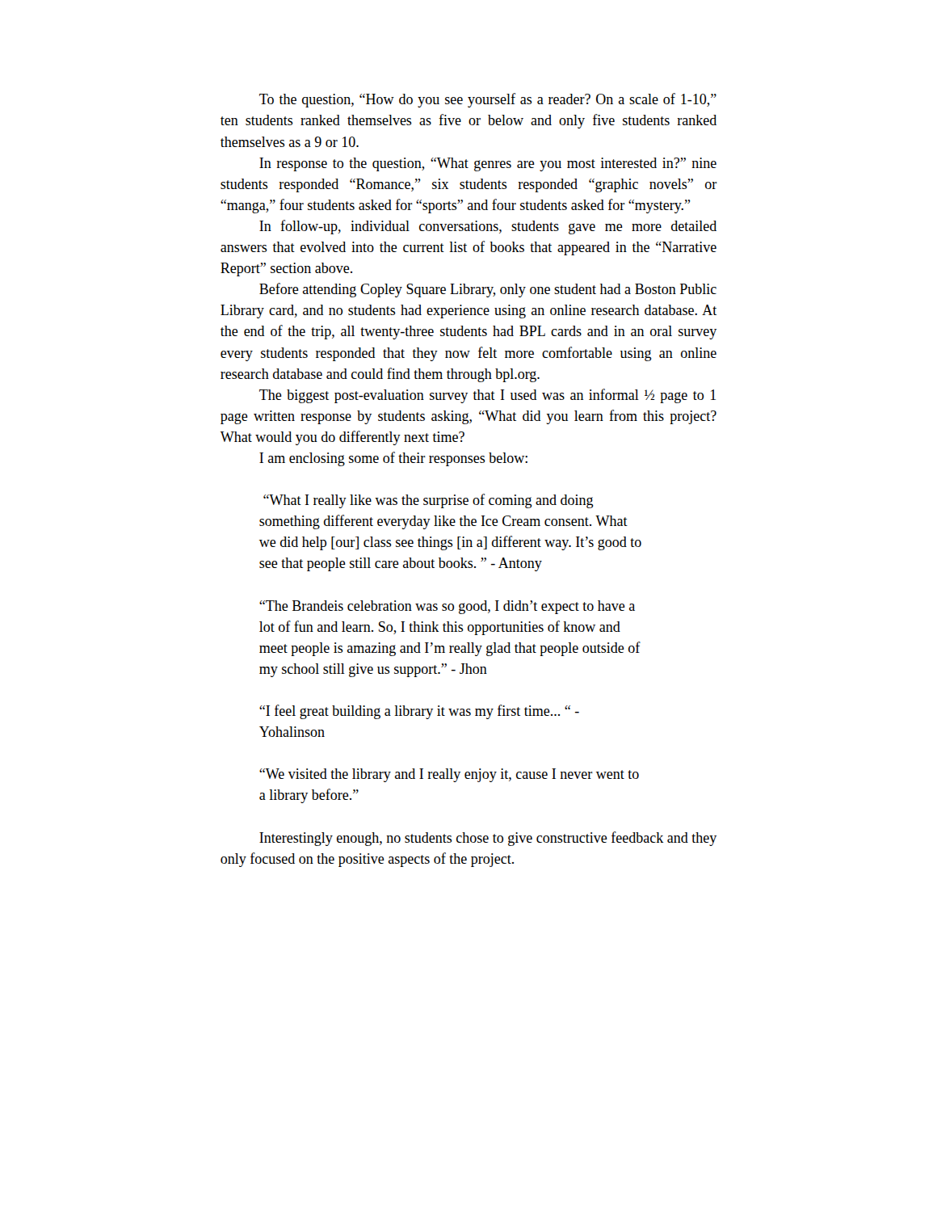To the question, “How do you see yourself as a reader? On a scale of 1-10,” ten students ranked themselves as five or below and only five students ranked themselves as a 9 or 10.
In response to the question, “What genres are you most interested in?” nine students responded “Romance,” six students responded “graphic novels” or “manga,” four students asked for “sports” and four students asked for “mystery.”
In follow-up, individual conversations, students gave me more detailed answers that evolved into the current list of books that appeared in the “Narrative Report” section above.
Before attending Copley Square Library, only one student had a Boston Public Library card, and no students had experience using an online research database. At the end of the trip, all twenty-three students had BPL cards and in an oral survey every students responded that they now felt more comfortable using an online research database and could find them through bpl.org.
The biggest post-evaluation survey that I used was an informal ½ page to 1 page written response by students asking, “What did you learn from this project? What would you do differently next time?
I am enclosing some of their responses below:
“What I really like was the surprise of coming and doing something different everyday like the Ice Cream consent. What we did help [our] class see things [in a] different way. It’s good to see that people still care about books. ” - Antony
“The Brandeis celebration was so good, I didn’t expect to have a lot of fun and learn. So, I think this opportunities of know and meet people is amazing and I’m really glad that people outside of my school still give us support.” - Jhon
“I feel great building a library it was my first time... “ - Yohalinson
“We visited the library and I really enjoy it, cause I never went to a library before.”
Interestingly enough, no students chose to give constructive feedback and they only focused on the positive aspects of the project.